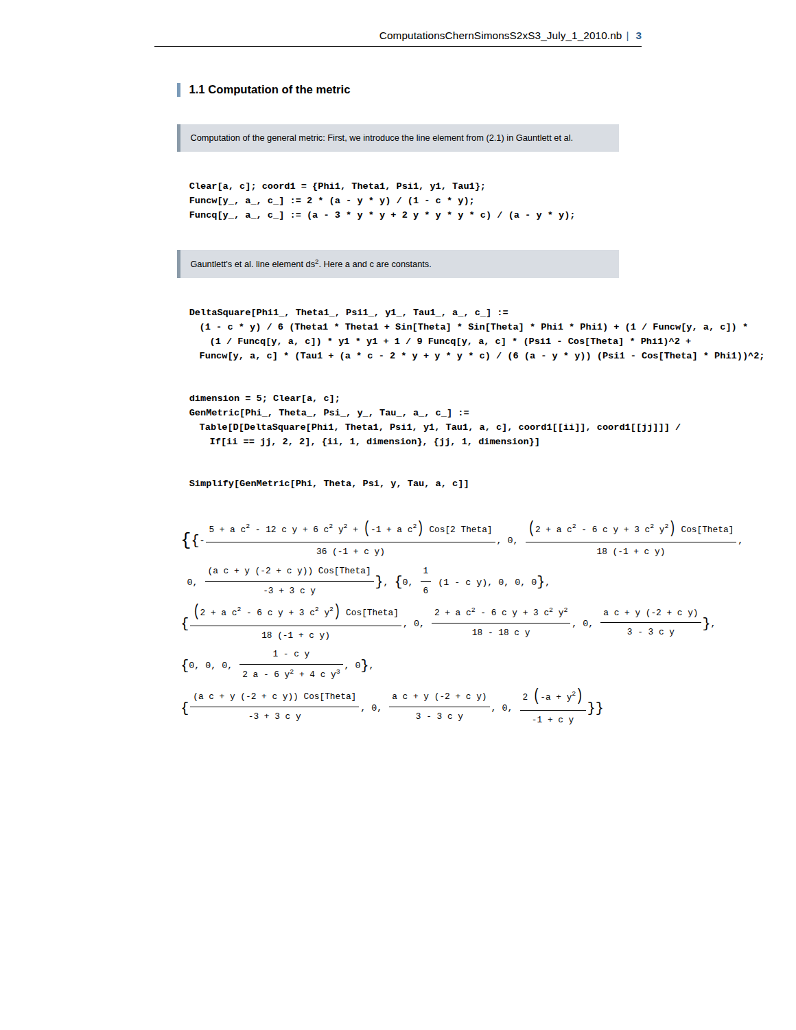ComputationsChernSimonsS2xS3_July_1_2010.nb|3
1.1 Computation of the metric
Computation of the general metric: First, we introduce the line element from (2.1) in Gauntlett et al.
Clear[a, c]; coord1 = {Phi1, Theta1, Psi1, y1, Tau1}; Funcw[y_, a_, c_] := 2 * (a - y * y) / (1 - c * y); Funcq[y_, a_, c_] := (a - 3 * y * y + 2 y * y * y * c) / (a - y * y);
Gauntlett's et al. line element ds2. Here a and c are constants.
DeltaSquare[Phi1_, Theta1_, Psi1_, y1_, Tau1_, a_, c_] := (1 - c * y) / 6 (Theta1 * Theta1 + Sin[Theta] * Sin[Theta] * Phi1 * Phi1) + (1 / Funcw[y, a, c]) * (1 / Funcq[y, a, c]) * y1 * y1 + 1 / 9 Funcq[y, a, c] * (Psi1 - Cos[Theta] * Phi1)^2 + Funcw[y, a, c] * (Tau1 + (a * c - 2 * y + y * y * c) / (6 (a - y * y)) (Psi1 - Cos[Theta] * Phi1))^2;
dimension = 5; Clear[a, c]; GenMetric[Phi_, Theta_, Psi_, y_, Tau_, a_, c_] := Table[D[DeltaSquare[Phi1, Theta1, Psi1, y1, Tau1, a, c], coord1[[ii]], coord1[[jj]]] / If[ii == jj, 2, 2], {ii, 1, dimension}, {jj, 1, dimension}]
Simplify[GenMetric[Phi, Theta, Psi, y, Tau, a, c]]
{{-5 + a c2 - 12 c y + 6 c2 y2 + (-1 + a c2) Cos[2 Theta] 36 (-1 + c y), 0, (2 + a c2 - 6 c y + 3 c2 y2) Cos[Theta] 18 (-1 + c y), 0, (a c + y (-2 + c y)) Cos[Theta]-3 + 3 c y}, {0, 16 (1 - c y), 0, 0, 0}, {(2 + a c2 - 6 c y + 3 c2 y2) Cos[Theta] 18 (-1 + c y), 0, 2 + a c2 - 6 c y + 3 c2 y218 - 18 c y, 0, a c + y (-2 + c y) 3 - 3 c y}, {0, 0, 0, 1 - c y 2 a - 6 y2 + 4 c y3, 0}, {(a c + y (-2 + c y)) Cos[Theta]-3 + 3 c y, 0, a c + y (-2 + c y) 3 - 3 c y, 0, 2 (-a + y2)-1 + c y}}